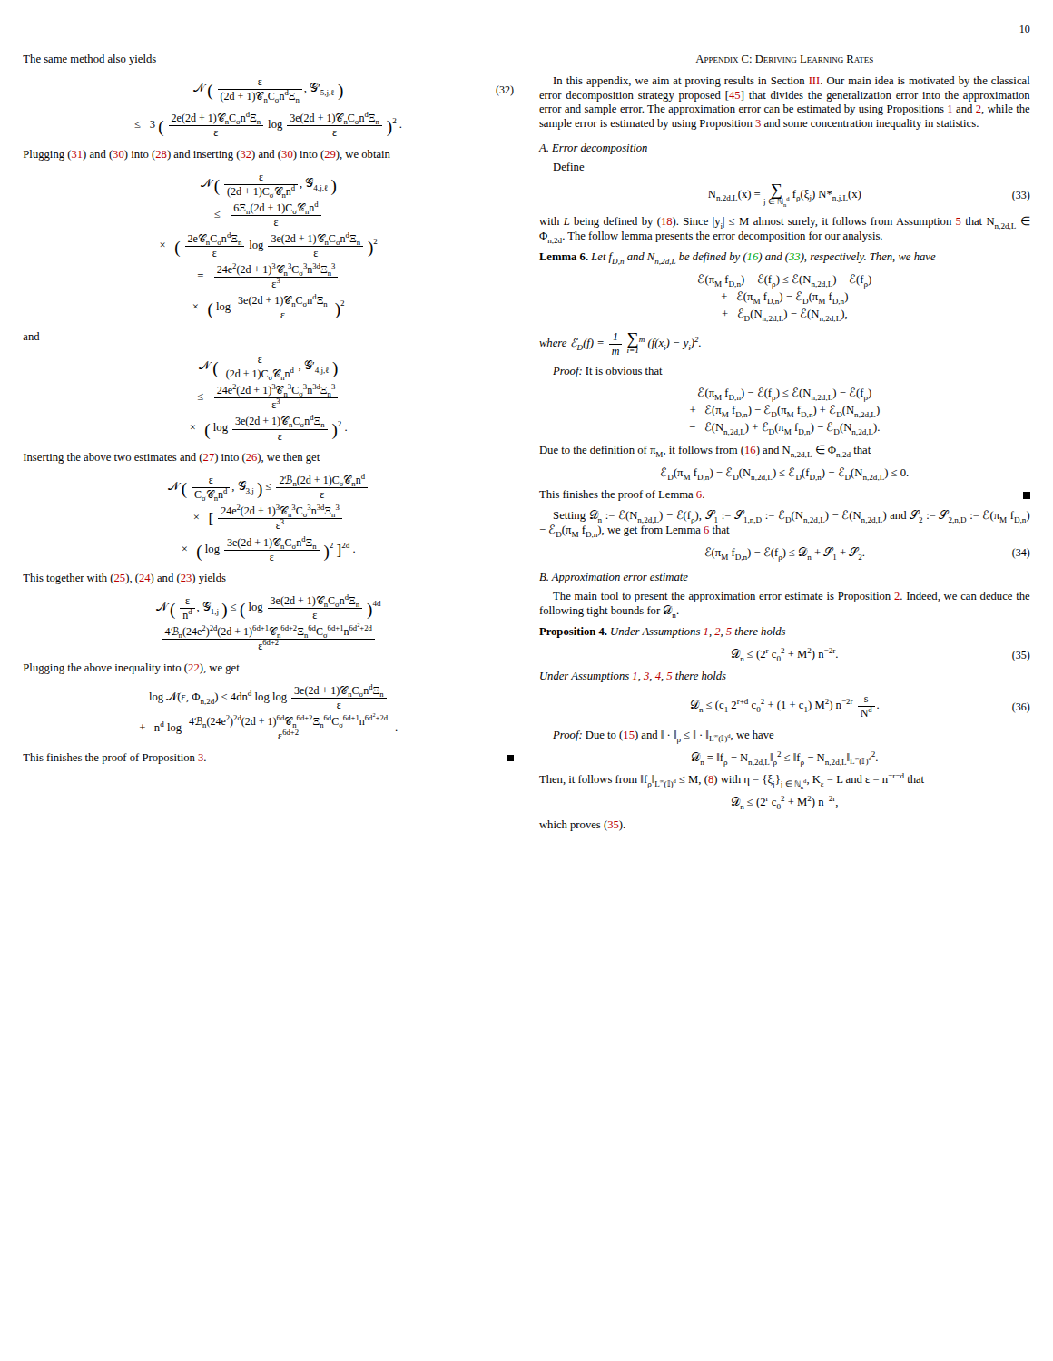10
The same method also yields
(32) 𝒩 ( ε(2d + 1)𝒞nCσndΞn, 𝒢′5,j,ℓ )
≤ 3 ( 2e(2d + 1)𝒞nCσndΞn ε log 3e(2d + 1)𝒞nCσndΞn ε )2 .
Plugging (31) and (30) into (28) and inserting (32) and (30) into (29), we obtain
𝒩 ( ε(2d + 1)Cσ𝒞nnd, 𝒢4,j,ℓ ) ≤ 6Ξn(2d + 1)Cσ𝒞nnd ε × ( 2e𝒞nCσndΞn ε log 3e(2d + 1)𝒞nCσndΞn ε )2 = 24e2(2d + 1)3𝒞n3Cσ3n3dΞn3 ε3 × ( log 3e(2d + 1)𝒞nCσndΞn ε )2
and
𝒩 ( ε(2d + 1)Cσ𝒞nnd, 𝒢′4,j,ℓ ) ≤ 24e2(2d + 1)3𝒞n3Cσ3n3dΞn3 ε3 × ( log 3e(2d + 1)𝒞nCσndΞn ε )2 .
Inserting the above two estimates and (27) into (26), we then get
𝒩 ( εCσ𝒞nnd, 𝒢3,j ) ≤ 2ℬn(2d + 1)Cσ𝒞nnd ε × [ 24e2(2d + 1)3𝒞n3Cσ3n3dΞn3 ε3 × ( log 3e(2d + 1)𝒞nCσndΞn ε )2 ]2d .
This together with (25), (24) and (23) yields
𝒩 ( εnd, 𝒢1,j ) ≤ ( log 3e(2d + 1)𝒞nCσndΞn ε )4d 4ℬn(24e2)2d(2d + 1)6d+1𝒞n6d+2Ξn6dCσ6d+1n6d2+2d ε6d+2
Plugging the above inequality into (22), we get
log 𝒩(ε, Φn,2d) ≤ 4dnd log log 3e(2d + 1)𝒞nCσndΞn ε + nd log 4ℬn(24e2)2d(2d + 1)6d𝒞n6d+2Ξn6dCσ6d+1n6d2+2d ε6d+2 .
This finishes the proof of Proposition 3.
Appendix C: Deriving Learning Rates
In this appendix, we aim at proving results in Section III. Our main idea is motivated by the classical error decomposition strategy proposed [45] that divides the generalization error into the approximation error and sample error. The approximation error can be estimated by using Propositions 1 and 2, while the sample error is estimated by using Proposition 3 and some concentration inequality in statistics.
A. Error decomposition
Define
(33) Nn,2d,L(x) = ∑j ∈ ℕnd fρ(ξj) N*n,j,L(x)
with L being defined by (18). Since |yi| ≤ M almost surely, it follows from Assumption 5 that Nn,2d,L ∈ Φn,2d. The follow lemma presents the error decomposition for our analysis.
Lemma 6. Let fD,n and Nn,2d,L be defined by (16) and (33), respectively. Then, we have
ℰ(πM fD,n) − ℰ(fρ) ≤ ℰ(Nn,2d,L) − ℰ(fρ) + ℰ(πM fD,n) − ℰD(πM fD,n) + ℰD(Nn,2d,L) − ℰ(Nn,2d,L),
where ℰD(f) = 1 m ∑i=1m (f(xi) − yi)2.
Proof: It is obvious that
ℰ(πM fD,n) − ℰ(fρ) ≤ ℰ(Nn,2d,L) − ℰ(fρ) + ℰ(πM fD,n) − ℰD(πM fD,n) + ℰD(Nn,2d,L) − ℰ(Nn,2d,L) + ℰD(πM fD,n) − ℰD(Nn,2d,L).
Due to the definition of πM, it follows from (16) and Nn,2d,L ∈ Φn,2d that
ℰD(πM fD,n) − ℰD(Nn,2d,L) ≤ ℰD(fD,n) − ℰD(Nn,2d,L) ≤ 0.
This finishes the proof of Lemma 6.
Setting 𝒟n := ℰ(Nn,2d,L) − ℰ(fρ), 𝒮1 := 𝒮1,n,D := ℰD(Nn,2d,L) − ℰ(Nn,2d,L) and 𝒮2 := 𝒮2,n,D := ℰ(πM fD,n) − ℰD(πM fD,n), we get from Lemma 6 that
(34) ℰ(πM fD,n) − ℰ(fρ) ≤ 𝒟n + 𝒮1 + 𝒮2.
B. Approximation error estimate
The main tool to present the approximation error estimate is Proposition 2. Indeed, we can deduce the following tight bounds for 𝒟n.
Proposition 4. Under Assumptions 1, 2, 5 there holds
(35) 𝒟n ≤ (2r c02 + M2) n−2r.
Under Assumptions 1, 3, 4, 5 there holds
(36) 𝒟n ≤ (c1 2r+d c02 + (1 + c1) M2) n−2r sNd.
Proof: Due to (15) and ‖ · ‖ρ ≤ ‖ · ‖L∞(𝕀)d, we have
𝒟n = ‖fρ − Nn,2d,L‖ρ2 ≤ ‖fρ − Nn,2d,L‖L∞(𝕀)d2.
Then, it follows from ‖fρ‖L∞(𝕀)d ≤ M, (8) with η = {ξj}j ∈ ℕnd, Kε = L and ε = n−r−d that
𝒟n ≤ (2r c02 + M2) n−2r,
which proves (35).